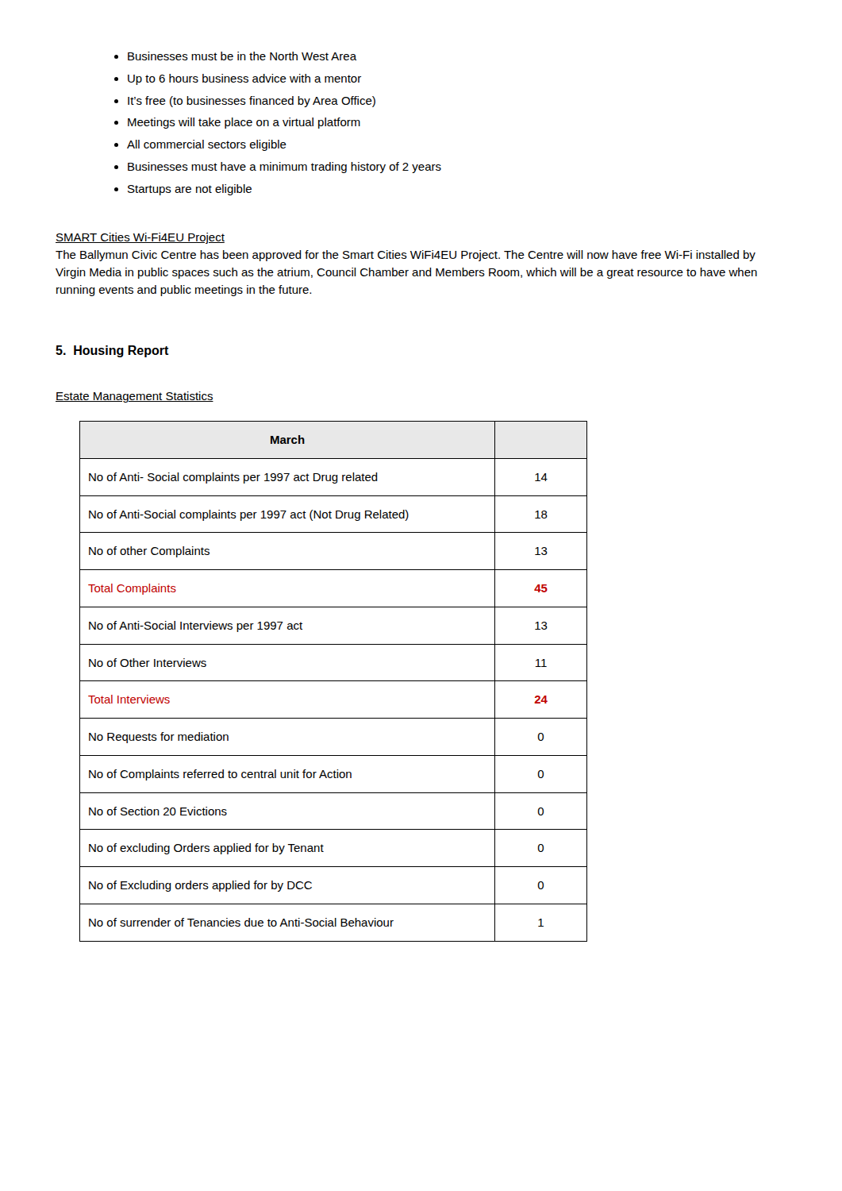Businesses must be in the North West Area
Up to 6 hours business advice with a mentor
It’s free (to businesses financed by Area Office)
Meetings will take place on a virtual platform
All commercial sectors eligible
Businesses must have a minimum trading history of 2 years
Startups are not eligible
SMART Cities Wi-Fi4EU Project
The Ballymun Civic Centre has been approved for the Smart Cities WiFi4EU Project. The Centre will now have free Wi-Fi installed by Virgin Media in public spaces such as the atrium, Council Chamber and Members Room, which will be a great resource to have when running events and public meetings in the future.
5. Housing Report
Estate Management Statistics
| March | |
| --- | --- |
| No of Anti- Social complaints per 1997 act Drug related | 14 |
| No of Anti-Social complaints per 1997 act (Not Drug Related) | 18 |
| No of other Complaints | 13 |
| Total Complaints | 45 |
| No of Anti-Social Interviews per 1997 act | 13 |
| No of Other Interviews | 11 |
| Total Interviews | 24 |
| No Requests for mediation | 0 |
| No of Complaints referred to central unit for Action | 0 |
| No of Section 20 Evictions | 0 |
| No of excluding Orders applied for by Tenant | 0 |
| No of Excluding orders applied for by DCC | 0 |
| No of surrender of Tenancies due to Anti-Social Behaviour | 1 |